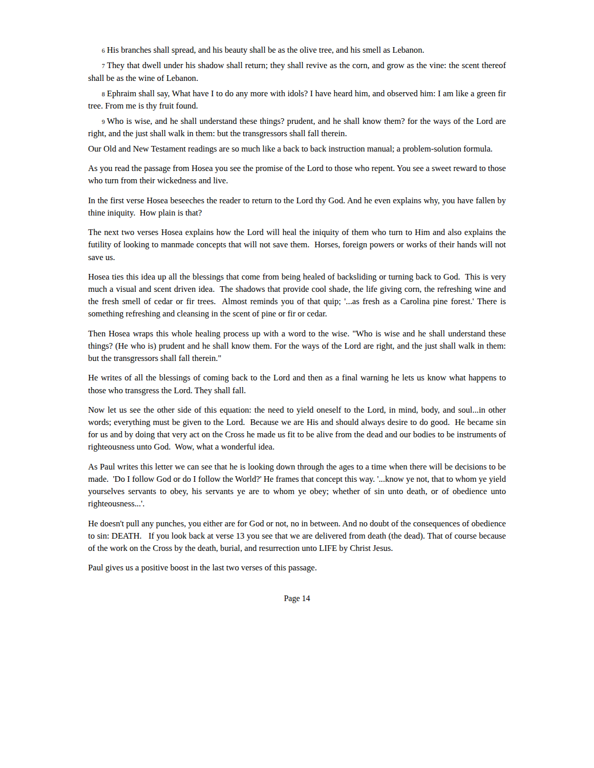6 His branches shall spread, and his beauty shall be as the olive tree, and his smell as Lebanon.
7 They that dwell under his shadow shall return; they shall revive as the corn, and grow as the vine: the scent thereof shall be as the wine of Lebanon.
8 Ephraim shall say, What have I to do any more with idols? I have heard him, and observed him: I am like a green fir tree. From me is thy fruit found.
9 Who is wise, and he shall understand these things? prudent, and he shall know them? for the ways of the Lord are right, and the just shall walk in them: but the transgressors shall fall therein.
Our Old and New Testament readings are so much like a back to back instruction manual; a problem-solution formula.
As you read the passage from Hosea you see the promise of the Lord to those who repent. You see a sweet reward to those who turn from their wickedness and live.
In the first verse Hosea beseeches the reader to return to the Lord thy God. And he even explains why, you have fallen by thine iniquity. How plain is that?
The next two verses Hosea explains how the Lord will heal the iniquity of them who turn to Him and also explains the futility of looking to manmade concepts that will not save them. Horses, foreign powers or works of their hands will not save us.
Hosea ties this idea up all the blessings that come from being healed of backsliding or turning back to God. This is very much a visual and scent driven idea. The shadows that provide cool shade, the life giving corn, the refreshing wine and the fresh smell of cedar or fir trees. Almost reminds you of that quip; '...as fresh as a Carolina pine forest.' There is something refreshing and cleansing in the scent of pine or fir or cedar.
Then Hosea wraps this whole healing process up with a word to the wise. "Who is wise and he shall understand these things? (He who is) prudent and he shall know them. For the ways of the Lord are right, and the just shall walk in them: but the transgressors shall fall therein."
He writes of all the blessings of coming back to the Lord and then as a final warning he lets us know what happens to those who transgress the Lord. They shall fall.
Now let us see the other side of this equation: the need to yield oneself to the Lord, in mind, body, and soul...in other words; everything must be given to the Lord. Because we are His and should always desire to do good. He became sin for us and by doing that very act on the Cross he made us fit to be alive from the dead and our bodies to be instruments of righteousness unto God. Wow, what a wonderful idea.
As Paul writes this letter we can see that he is looking down through the ages to a time when there will be decisions to be made. 'Do I follow God or do I follow the World?' He frames that concept this way. '...know ye not, that to whom ye yield yourselves servants to obey, his servants ye are to whom ye obey; whether of sin unto death, or of obedience unto righteousness...'.
He doesn't pull any punches, you either are for God or not, no in between. And no doubt of the consequences of obedience to sin: DEATH. If you look back at verse 13 you see that we are delivered from death (the dead). That of course because of the work on the Cross by the death, burial, and resurrection unto LIFE by Christ Jesus.
Paul gives us a positive boost in the last two verses of this passage.
Page 14